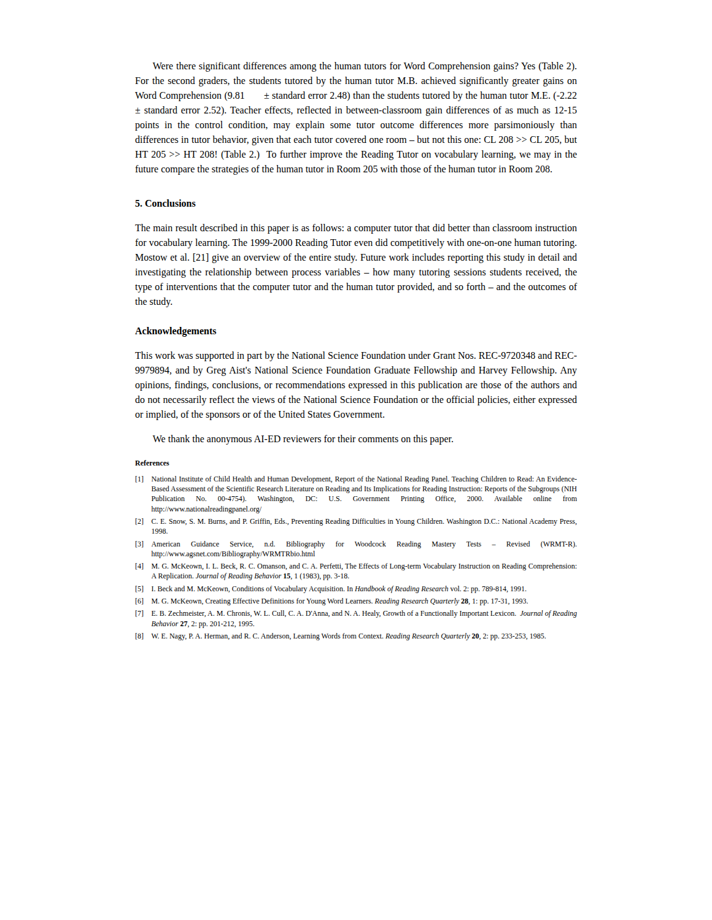Were there significant differences among the human tutors for Word Comprehension gains? Yes (Table 2). For the second graders, the students tutored by the human tutor M.B. achieved significantly greater gains on Word Comprehension (9.81 ± standard error 2.48) than the students tutored by the human tutor M.E. (-2.22 ± standard error 2.52). Teacher effects, reflected in between-classroom gain differences of as much as 12-15 points in the control condition, may explain some tutor outcome differences more parsimoniously than differences in tutor behavior, given that each tutor covered one room – but not this one: CL 208 >> CL 205, but HT 205 >> HT 208! (Table 2.) To further improve the Reading Tutor on vocabulary learning, we may in the future compare the strategies of the human tutor in Room 205 with those of the human tutor in Room 208.
5. Conclusions
The main result described in this paper is as follows: a computer tutor that did better than classroom instruction for vocabulary learning. The 1999-2000 Reading Tutor even did competitively with one-on-one human tutoring. Mostow et al. [21] give an overview of the entire study. Future work includes reporting this study in detail and investigating the relationship between process variables – how many tutoring sessions students received, the type of interventions that the computer tutor and the human tutor provided, and so forth – and the outcomes of the study.
Acknowledgements
This work was supported in part by the National Science Foundation under Grant Nos. REC-9720348 and REC-9979894, and by Greg Aist's National Science Foundation Graduate Fellowship and Harvey Fellowship. Any opinions, findings, conclusions, or recommendations expressed in this publication are those of the authors and do not necessarily reflect the views of the National Science Foundation or the official policies, either expressed or implied, of the sponsors or of the United States Government.
We thank the anonymous AI-ED reviewers for their comments on this paper.
References
National Institute of Child Health and Human Development, Report of the National Reading Panel. Teaching Children to Read: An Evidence-Based Assessment of the Scientific Research Literature on Reading and Its Implications for Reading Instruction: Reports of the Subgroups (NIH Publication No. 00-4754). Washington, DC: U.S. Government Printing Office, 2000. Available online from http://www.nationalreadingpanel.org/
C. E. Snow, S. M. Burns, and P. Griffin, Eds., Preventing Reading Difficulties in Young Children. Washington D.C.: National Academy Press, 1998.
American Guidance Service, n.d. Bibliography for Woodcock Reading Mastery Tests – Revised (WRMT-R). http://www.agsnet.com/Bibliography/WRMTRbio.html
M. G. McKeown, I. L. Beck, R. C. Omanson, and C. A. Perfetti, The Effects of Long-term Vocabulary Instruction on Reading Comprehension: A Replication. Journal of Reading Behavior 15, 1 (1983), pp. 3-18.
I. Beck and M. McKeown, Conditions of Vocabulary Acquisition. In Handbook of Reading Research vol. 2: pp. 789-814, 1991.
M. G. McKeown, Creating Effective Definitions for Young Word Learners. Reading Research Quarterly 28, 1: pp. 17-31, 1993.
E. B. Zechmeister, A. M. Chronis, W. L. Cull, C. A. D'Anna, and N. A. Healy, Growth of a Functionally Important Lexicon. Journal of Reading Behavior 27, 2: pp. 201-212, 1995.
W. E. Nagy, P. A. Herman, and R. C. Anderson, Learning Words from Context. Reading Research Quarterly 20, 2: pp. 233-253, 1985.